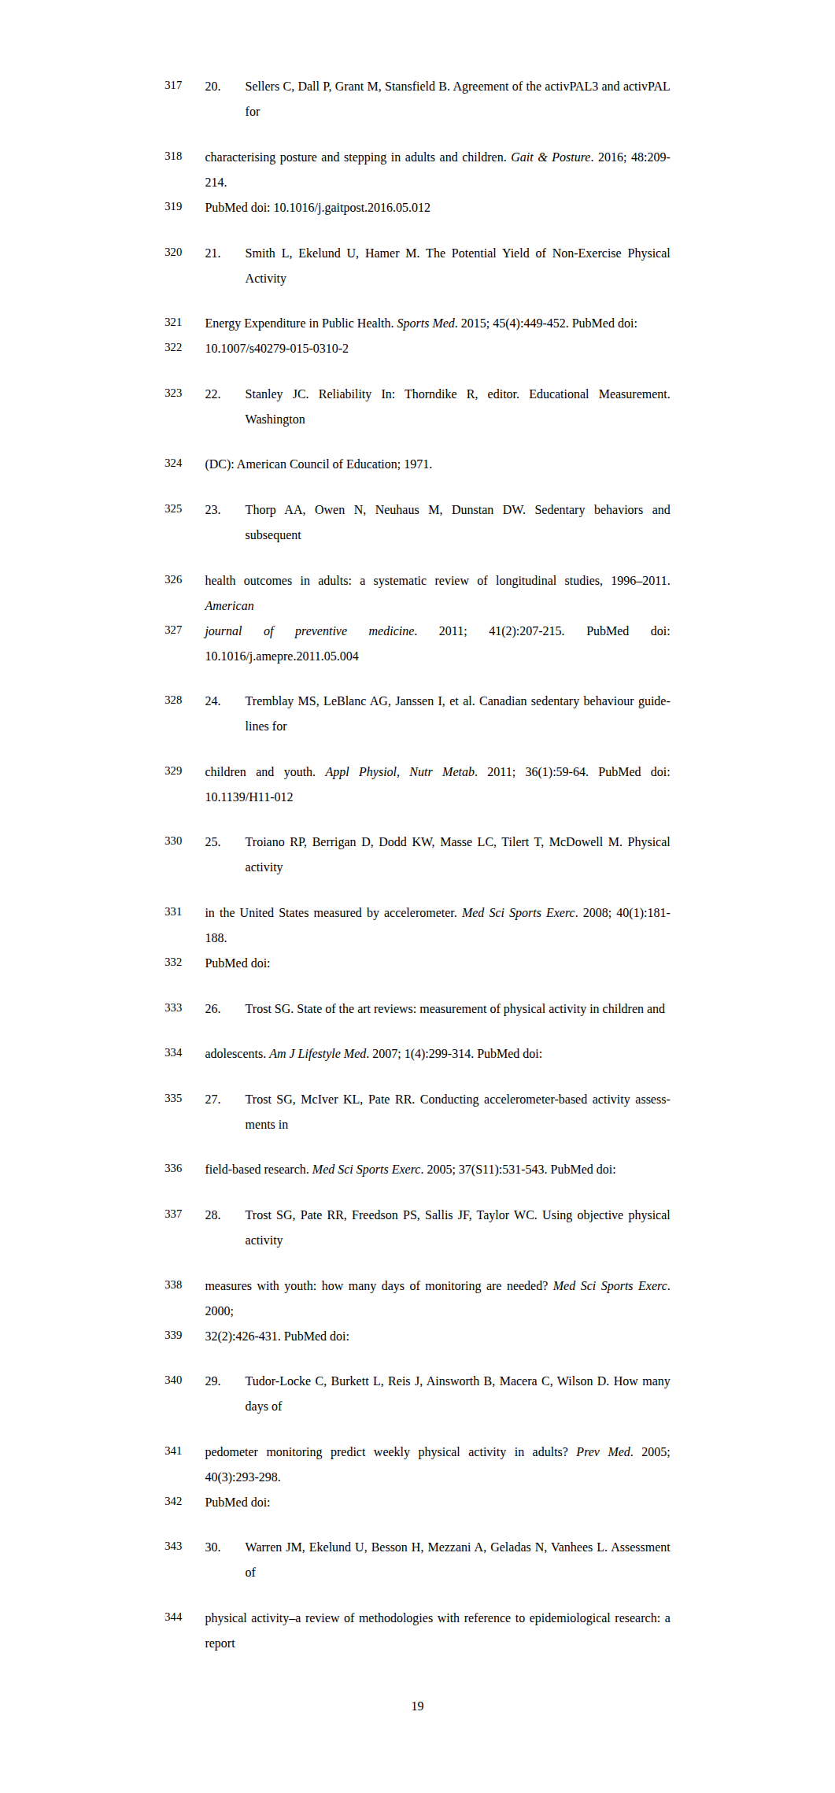317 20. Sellers C, Dall P, Grant M, Stansfield B. Agreement of the activPAL3 and activPAL for
318 characterising posture and stepping in adults and children. Gait & Posture. 2016; 48:209-214.
319 PubMed doi: 10.1016/j.gaitpost.2016.05.012
320 21. Smith L, Ekelund U, Hamer M. The Potential Yield of Non-Exercise Physical Activity
321 Energy Expenditure in Public Health. Sports Med. 2015; 45(4):449-452. PubMed doi:
32210.1007/s40279-015-0310-2
323 22. Stanley JC. Reliability In: Thorndike R, editor. Educational Measurement. Washington
324(DC): American Council of Education; 1971.
325 23. Thorp AA, Owen N, Neuhaus M, Dunstan DW. Sedentary behaviors and subsequent
326 health outcomes in adults: a systematic review of longitudinal studies, 1996–2011. American
327 journal of preventive medicine. 2011; 41(2):207-215. PubMed doi: 10.1016/j.amepre.2011.05.004
328 24. Tremblay MS, LeBlanc AG, Janssen I, et al. Canadian sedentary behaviour guidelines for
329 children and youth. Appl Physiol, Nutr Metab. 2011; 36(1):59-64. PubMed doi: 10.1139/H11-012
330 25. Troiano RP, Berrigan D, Dodd KW, Masse LC, Tilert T, McDowell M. Physical activity
331 in the United States measured by accelerometer. Med Sci Sports Exerc. 2008; 40(1):181-188.
332 PubMed doi:
333 26. Trost SG. State of the art reviews: measurement of physical activity in children and
334 adolescents. Am J Lifestyle Med. 2007; 1(4):299-314. PubMed doi:
335 27. Trost SG, McIver KL, Pate RR. Conducting accelerometer-based activity assessments in
336 field-based research. Med Sci Sports Exerc. 2005; 37(S11):531-543. PubMed doi:
337 28. Trost SG, Pate RR, Freedson PS, Sallis JF, Taylor WC. Using objective physical activity
338 measures with youth: how many days of monitoring are needed? Med Sci Sports Exerc. 2000;
33932(2):426-431. PubMed doi:
340 29. Tudor-Locke C, Burkett L, Reis J, Ainsworth B, Macera C, Wilson D. How many days of
341 pedometer monitoring predict weekly physical activity in adults? Prev Med. 2005; 40(3):293-298.
342 PubMed doi:
343 30. Warren JM, Ekelund U, Besson H, Mezzani A, Geladas N, Vanhees L. Assessment of
344 physical activity–a review of methodologies with reference to epidemiological research: a report
19